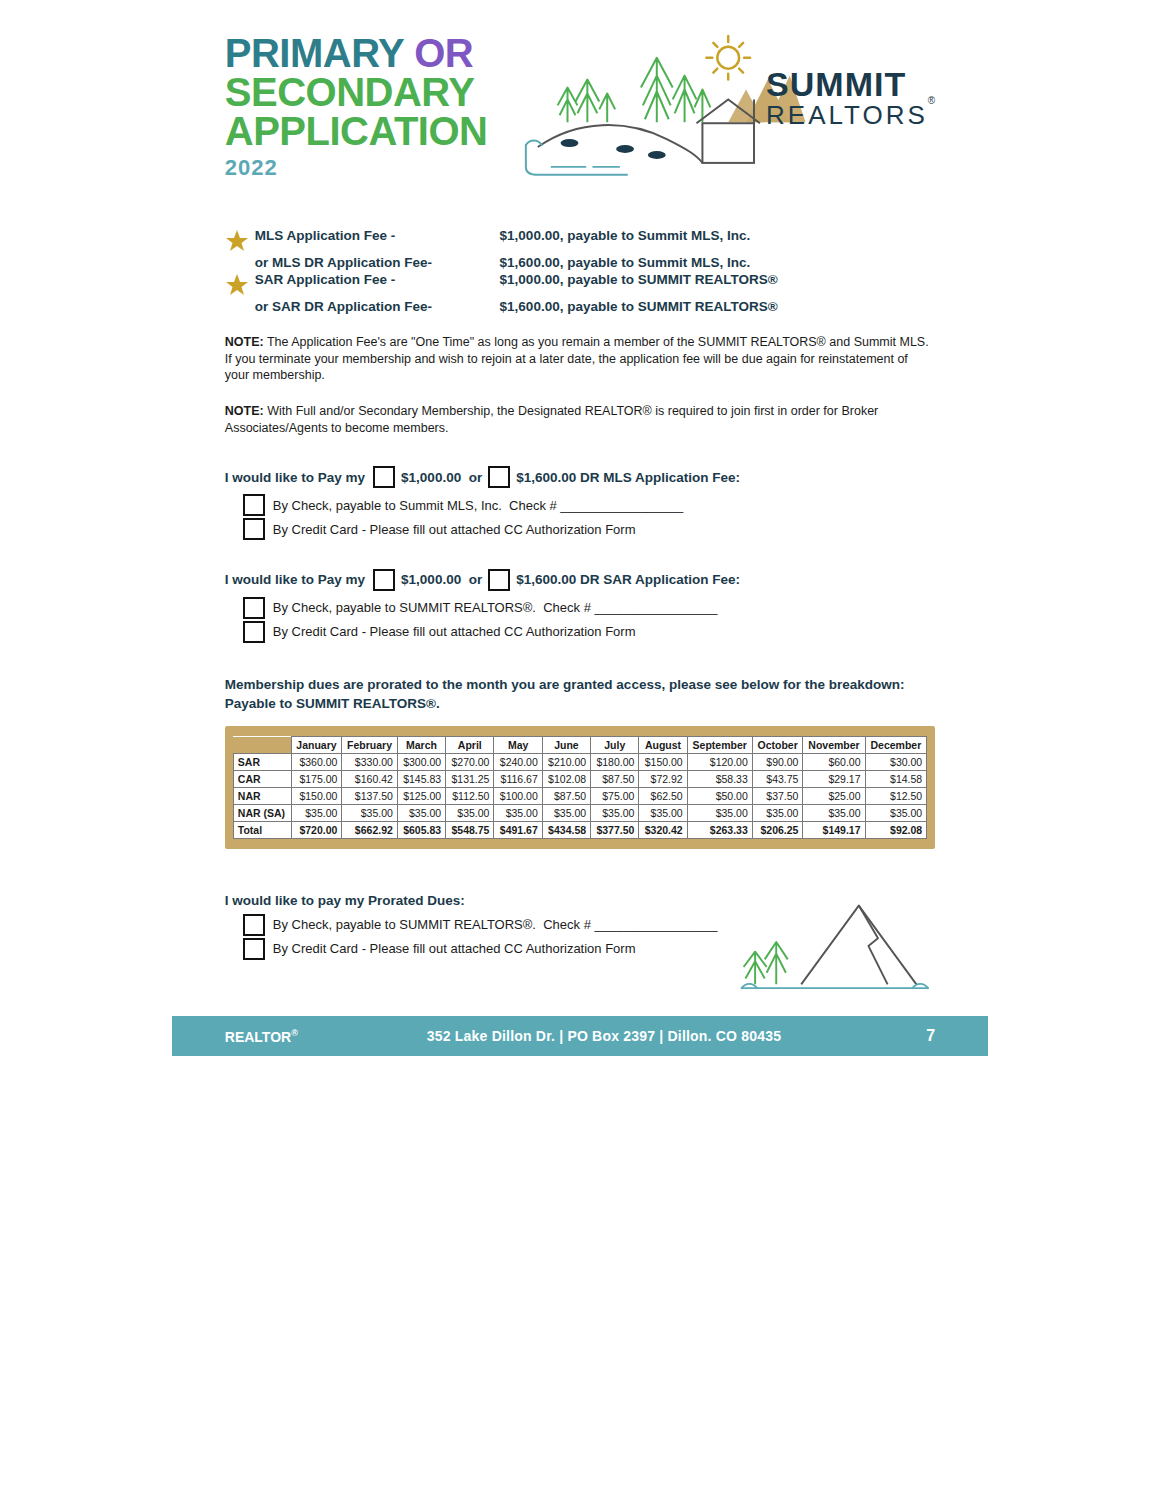PRIMARY OR
SECONDARY
APPLICATION
2022
SUMMIT
REALTORS®
MLS Application Fee - $1,000.00, payable to Summit MLS, Inc.
or MLS DR Application Fee- $1,600.00, payable to Summit MLS, Inc.
SAR Application Fee - $1,000.00, payable to SUMMIT REALTORS®
or SAR DR Application Fee- $1,600.00, payable to SUMMIT REALTORS®
NOTE: The Application Fee's are "One Time" as long as you remain a member of the SUMMIT REALTORS® and Summit MLS. If you terminate your membership and wish to rejoin at a later date, the application fee will be due again for reinstatement of your membership.
NOTE: With Full and/or Secondary Membership, the Designated REALTOR® is required to join first in order for Broker Associates/Agents to become members.
I would like to Pay my $1,000.00 or $1,600.00 DR MLS Application Fee:
By Check, payable to Summit MLS, Inc. Check # _________________
By Credit Card - Please fill out attached CC Authorization Form
I would like to Pay my $1,000.00 or $1,600.00 DR SAR Application Fee:
By Check, payable to SUMMIT REALTORS®. Check # _________________
By Credit Card - Please fill out attached CC Authorization Form
Membership dues are prorated to the month you are granted access, please see below for the breakdown:
Payable to SUMMIT REALTORS®.
| | January | February | March | April | May | June | July | August | September | October | November | December |
| --- | --- | --- | --- | --- | --- | --- | --- | --- | --- | --- | --- | --- |
| SAR | $360.00 | $330.00 | $300.00 | $270.00 | $240.00 | $210.00 | $180.00 | $150.00 | $120.00 | $90.00 | $60.00 | $30.00 |
| CAR | $175.00 | $160.42 | $145.83 | $131.25 | $116.67 | $102.08 | $87.50 | $72.92 | $58.33 | $43.75 | $29.17 | $14.58 |
| NAR | $150.00 | $137.50 | $125.00 | $112.50 | $100.00 | $87.50 | $75.00 | $62.50 | $50.00 | $37.50 | $25.00 | $12.50 |
| NAR (SA) | $35.00 | $35.00 | $35.00 | $35.00 | $35.00 | $35.00 | $35.00 | $35.00 | $35.00 | $35.00 | $35.00 | $35.00 |
| Total | $720.00 | $662.92 | $605.83 | $548.75 | $491.67 | $434.58 | $377.50 | $320.42 | $263.33 | $206.25 | $149.17 | $92.08 |
I would like to pay my Prorated Dues:
By Check, payable to SUMMIT REALTORS®. Check # _________________
By Credit Card - Please fill out attached CC Authorization Form
REALTOR®
352 Lake Dillon Dr. | PO Box 2397 | Dillon. CO 80435
7